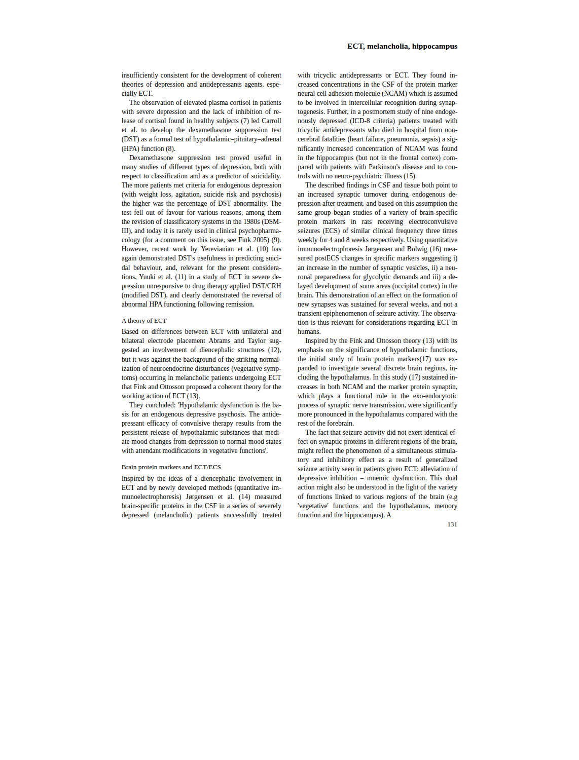ECT, melancholia, hippocampus
insufficiently consistent for the development of coherent theories of depression and antidepressants agents, especially ECT.
The observation of elevated plasma cortisol in patients with severe depression and the lack of inhibition of release of cortisol found in healthy subjects (7) led Carroll et al. to develop the dexamethasone suppression test (DST) as a formal test of hypothalamic–pituitary–adrenal (HPA) function (8).
Dexamethasone suppression test proved useful in many studies of different types of depression, both with respect to classification and as a predictor of suicidality. The more patients met criteria for endogenous depression (with weight loss, agitation, suicide risk and psychosis) the higher was the percentage of DST abnormality. The test fell out of favour for various reasons, among them the revision of classificatory systems in the 1980s (DSM-III), and today it is rarely used in clinical psychopharmacology (for a comment on this issue, see Fink 2005) (9). However, recent work by Yerevianian et al. (10) has again demonstrated DST's usefulness in predicting suicidal behaviour, and, relevant for the present considerations, Yuuki et al. (11) in a study of ECT in severe depression unresponsive to drug therapy applied DST/CRH (modified DST), and clearly demonstrated the reversal of abnormal HPA functioning following remission.
A theory of ECT
Based on differences between ECT with unilateral and bilateral electrode placement Abrams and Taylor suggested an involvement of diencephalic structures (12), but it was against the background of the striking normalization of neuroendocrine disturbances (vegetative symptoms) occurring in melancholic patients undergoing ECT that Fink and Ottosson proposed a coherent theory for the working action of ECT (13).
They concluded: 'Hypothalamic dysfunction is the basis for an endogenous depressive psychosis. The antidepressant efficacy of convulsive therapy results from the persistent release of hypothalamic substances that mediate mood changes from depression to normal mood states with attendant modifications in vegetative functions'.
Brain protein markers and ECT/ECS
Inspired by the ideas of a diencephalic involvement in ECT and by newly developed methods (quantitative immunoelectrophoresis) Jørgensen et al. (14) measured brain-specific proteins in the CSF in a series of severely depressed (melancholic) patients successfully treated with tricyclic antidepressants or ECT. They found increased concentrations in the CSF of the protein marker neural cell adhesion molecule (NCAM) which is assumed to be involved in intercellular recognition during synaptogenesis. Further, in a postmortem study of nine endogenously depressed (ICD-8 criteria) patients treated with tricyclic antidepressants who died in hospital from non-cerebral fatalities (heart failure, pneumonia, sepsis) a significantly increased concentration of NCAM was found in the hippocampus (but not in the frontal cortex) compared with patients with Parkinson's disease and to controls with no neuro-psychiatric illness (15).
The described findings in CSF and tissue both point to an increased synaptic turnover during endogenous depression after treatment, and based on this assumption the same group began studies of a variety of brain-specific protein markers in rats receiving electroconvulsive seizures (ECS) of similar clinical frequency three times weekly for 4 and 8 weeks respectively. Using quantitative immunoelectrophoresis Jørgensen and Bolwig (16) measured postECS changes in specific markers suggesting i) an increase in the number of synaptic vesicles, ii) a neuronal preparedness for glycolytic demands and iii) a delayed development of some areas (occipital cortex) in the brain. This demonstration of an effect on the formation of new synapses was sustained for several weeks, and not a transient epiphenomenon of seizure activity. The observation is thus relevant for considerations regarding ECT in humans.
Inspired by the Fink and Ottosson theory (13) with its emphasis on the significance of hypothalamic functions, the initial study of brain protein markers(17) was expanded to investigate several discrete brain regions, including the hypothalamus. In this study (17) sustained increases in both NCAM and the marker protein synaptin, which plays a functional role in the exo-endocytotic process of synaptic nerve transmission, were significantly more pronounced in the hypothalamus compared with the rest of the forebrain.
The fact that seizure activity did not exert identical effect on synaptic proteins in different regions of the brain, might reflect the phenomenon of a simultaneous stimulatory and inhibitory effect as a result of generalized seizure activity seen in patients given ECT: alleviation of depressive inhibition – mnemic dysfunction. This dual action might also be understood in the light of the variety of functions linked to various regions of the brain (e.g 'vegetative' functions and the hypothalamus, memory function and the hippocampus). A
131